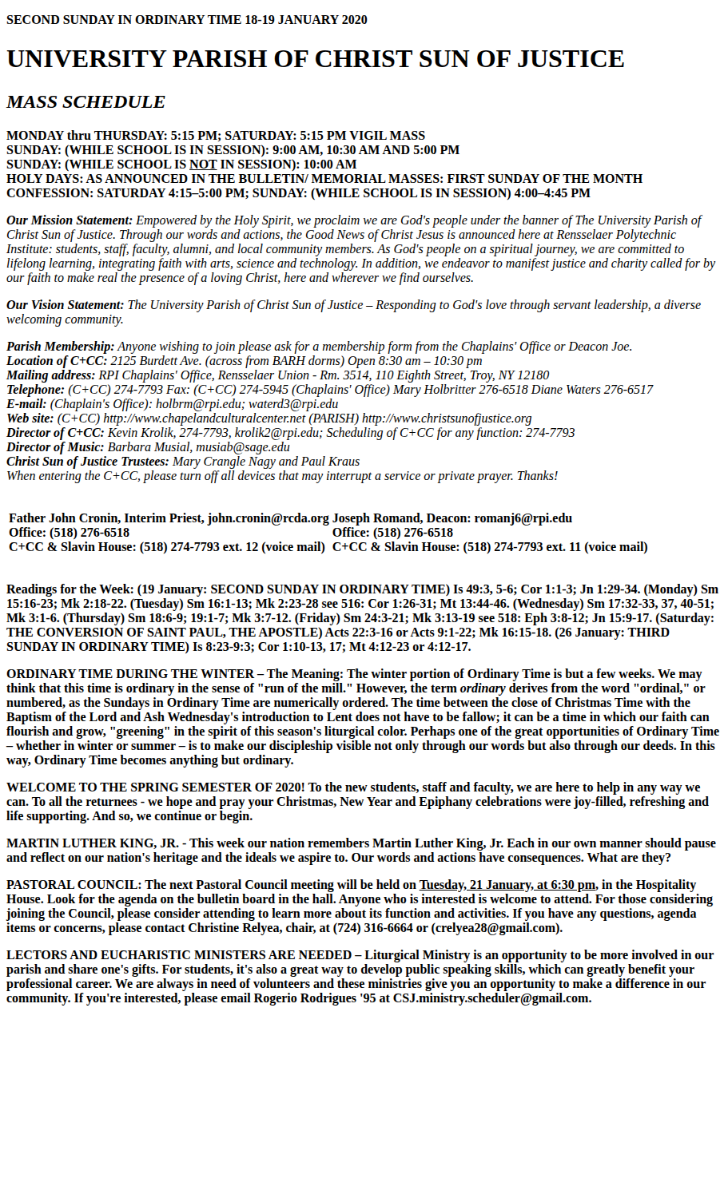SECOND SUNDAY IN ORDINARY TIME 18-19 JANUARY 2020
UNIVERSITY PARISH OF CHRIST SUN OF JUSTICE
MASS SCHEDULE
MONDAY thru THURSDAY: 5:15 PM; SATURDAY: 5:15 PM VIGIL MASS
SUNDAY: (WHILE SCHOOL IS IN SESSION): 9:00 AM, 10:30 AM AND 5:00 PM
SUNDAY: (WHILE SCHOOL IS NOT IN SESSION): 10:00 AM
HOLY DAYS: AS ANNOUNCED IN THE BULLETIN/ MEMORIAL MASSES: FIRST SUNDAY OF THE MONTH
CONFESSION: SATURDAY 4:15–5:00 PM; SUNDAY: (WHILE SCHOOL IS IN SESSION) 4:00–4:45 PM
Our Mission Statement: Empowered by the Holy Spirit, we proclaim we are God's people under the banner of The University Parish of Christ Sun of Justice. Through our words and actions, the Good News of Christ Jesus is announced here at Rensselaer Polytechnic Institute: students, staff, faculty, alumni, and local community members. As God's people on a spiritual journey, we are committed to lifelong learning, integrating faith with arts, science and technology. In addition, we endeavor to manifest justice and charity called for by our faith to make real the presence of a loving Christ, here and wherever we find ourselves.
Our Vision Statement: The University Parish of Christ Sun of Justice – Responding to God's love through servant leadership, a diverse welcoming community.
Parish Membership: Anyone wishing to join please ask for a membership form from the Chaplains' Office or Deacon Joe.
Location of C+CC: 2125 Burdett Ave. (across from BARH dorms) Open 8:30 am – 10:30 pm
Mailing address: RPI Chaplains' Office, Rensselaer Union - Rm. 3514, 110 Eighth Street, Troy, NY 12180
Telephone: (C+CC) 274-7793 Fax: (C+CC) 274-5945 (Chaplains' Office) Mary Holbritter 276-6518 Diane Waters 276-6517
E-mail: (Chaplain's Office): holbrm@rpi.edu; waterd3@rpi.edu
Web site: (C+CC) http://www.chapelandculturalcenter.net (PARISH) http://www.christsunofjustice.org
Director of C+CC: Kevin Krolik, 274-7793, krolik2@rpi.edu; Scheduling of C+CC for any function: 274-7793
Director of Music: Barbara Musial, musiab@sage.edu
Christ Sun of Justice Trustees: Mary Crangle Nagy and Paul Kraus
When entering the C+CC, please turn off all devices that may interrupt a service or private prayer. Thanks!
| Father John Cronin, Interim Priest, john.cronin@rcda.org Office: (518) 276-6518 C+CC & Slavin House: (518) 274-7793 ext. 12 (voice mail) | Joseph Romand, Deacon: romanj6@rpi.edu Office: (518) 276-6518 C+CC & Slavin House: (518) 274-7793 ext. 11 (voice mail) |
Readings for the Week: (19 January: SECOND SUNDAY IN ORDINARY TIME) Is 49:3, 5-6; Cor 1:1-3; Jn 1:29-34. (Monday) Sm 15:16-23; Mk 2:18-22. (Tuesday) Sm 16:1-13; Mk 2:23-28 see 516: Cor 1:26-31; Mt 13:44-46. (Wednesday) Sm 17:32-33, 37, 40-51; Mk 3:1-6. (Thursday) Sm 18:6-9; 19:1-7; Mk 3:7-12. (Friday) Sm 24:3-21; Mk 3:13-19 see 518: Eph 3:8-12; Jn 15:9-17. (Saturday: THE CONVERSION OF SAINT PAUL, THE APOSTLE) Acts 22:3-16 or Acts 9:1-22; Mk 16:15-18. (26 January: THIRD SUNDAY IN ORDINARY TIME) Is 8:23-9:3; Cor 1:10-13, 17; Mt 4:12-23 or 4:12-17.
ORDINARY TIME DURING THE WINTER – The Meaning: The winter portion of Ordinary Time is but a few weeks. We may think that this time is ordinary in the sense of "run of the mill." However, the term ordinary derives from the word "ordinal," or numbered, as the Sundays in Ordinary Time are numerically ordered. The time between the close of Christmas Time with the Baptism of the Lord and Ash Wednesday's introduction to Lent does not have to be fallow; it can be a time in which our faith can flourish and grow, "greening" in the spirit of this season's liturgical color. Perhaps one of the great opportunities of Ordinary Time – whether in winter or summer – is to make our discipleship visible not only through our words but also through our deeds. In this way, Ordinary Time becomes anything but ordinary.
WELCOME TO THE SPRING SEMESTER OF 2020! To the new students, staff and faculty, we are here to help in any way we can. To all the returnees - we hope and pray your Christmas, New Year and Epiphany celebrations were joy-filled, refreshing and life supporting. And so, we continue or begin.
MARTIN LUTHER KING, JR. - This week our nation remembers Martin Luther King, Jr. Each in our own manner should pause and reflect on our nation's heritage and the ideals we aspire to. Our words and actions have consequences. What are they?
PASTORAL COUNCIL: The next Pastoral Council meeting will be held on Tuesday, 21 January, at 6:30 pm, in the Hospitality House. Look for the agenda on the bulletin board in the hall. Anyone who is interested is welcome to attend. For those considering joining the Council, please consider attending to learn more about its function and activities. If you have any questions, agenda items or concerns, please contact Christine Relyea, chair, at (724) 316-6664 or (crelyea28@gmail.com).
LECTORS AND EUCHARISTIC MINISTERS ARE NEEDED – Liturgical Ministry is an opportunity to be more involved in our parish and share one's gifts. For students, it's also a great way to develop public speaking skills, which can greatly benefit your professional career. We are always in need of volunteers and these ministries give you an opportunity to make a difference in our community. If you're interested, please email Rogerio Rodrigues '95 at CSJ.ministry.scheduler@gmail.com.